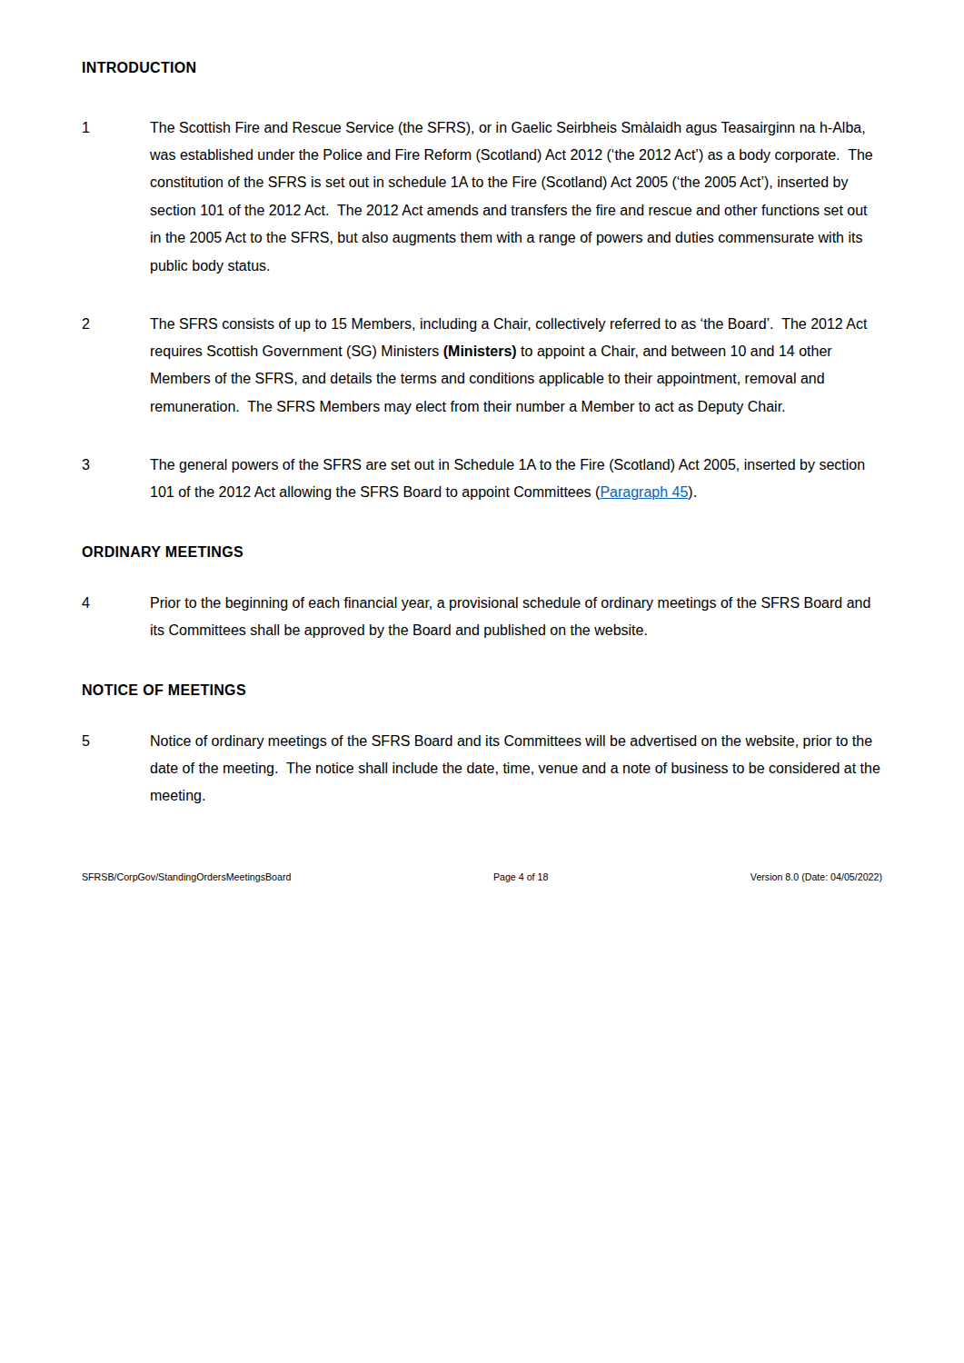INTRODUCTION
1 The Scottish Fire and Rescue Service (the SFRS), or in Gaelic Seirbheis Smàlaidh agus Teasairginn na h-Alba, was established under the Police and Fire Reform (Scotland) Act 2012 (‘the 2012 Act’) as a body corporate. The constitution of the SFRS is set out in schedule 1A to the Fire (Scotland) Act 2005 (‘the 2005 Act’), inserted by section 101 of the 2012 Act. The 2012 Act amends and transfers the fire and rescue and other functions set out in the 2005 Act to the SFRS, but also augments them with a range of powers and duties commensurate with its public body status.
2 The SFRS consists of up to 15 Members, including a Chair, collectively referred to as ‘the Board’. The 2012 Act requires Scottish Government (SG) Ministers (Ministers) to appoint a Chair, and between 10 and 14 other Members of the SFRS, and details the terms and conditions applicable to their appointment, removal and remuneration. The SFRS Members may elect from their number a Member to act as Deputy Chair.
3 The general powers of the SFRS are set out in Schedule 1A to the Fire (Scotland) Act 2005, inserted by section 101 of the 2012 Act allowing the SFRS Board to appoint Committees (Paragraph 45).
ORDINARY MEETINGS
4 Prior to the beginning of each financial year, a provisional schedule of ordinary meetings of the SFRS Board and its Committees shall be approved by the Board and published on the website.
NOTICE OF MEETINGS
5 Notice of ordinary meetings of the SFRS Board and its Committees will be advertised on the website, prior to the date of the meeting. The notice shall include the date, time, venue and a note of business to be considered at the meeting.
SFRSB/CorpGov/StandingOrdersMeetingsBoard Page 4 of 18 Version 8.0 (Date: 04/05/2022)